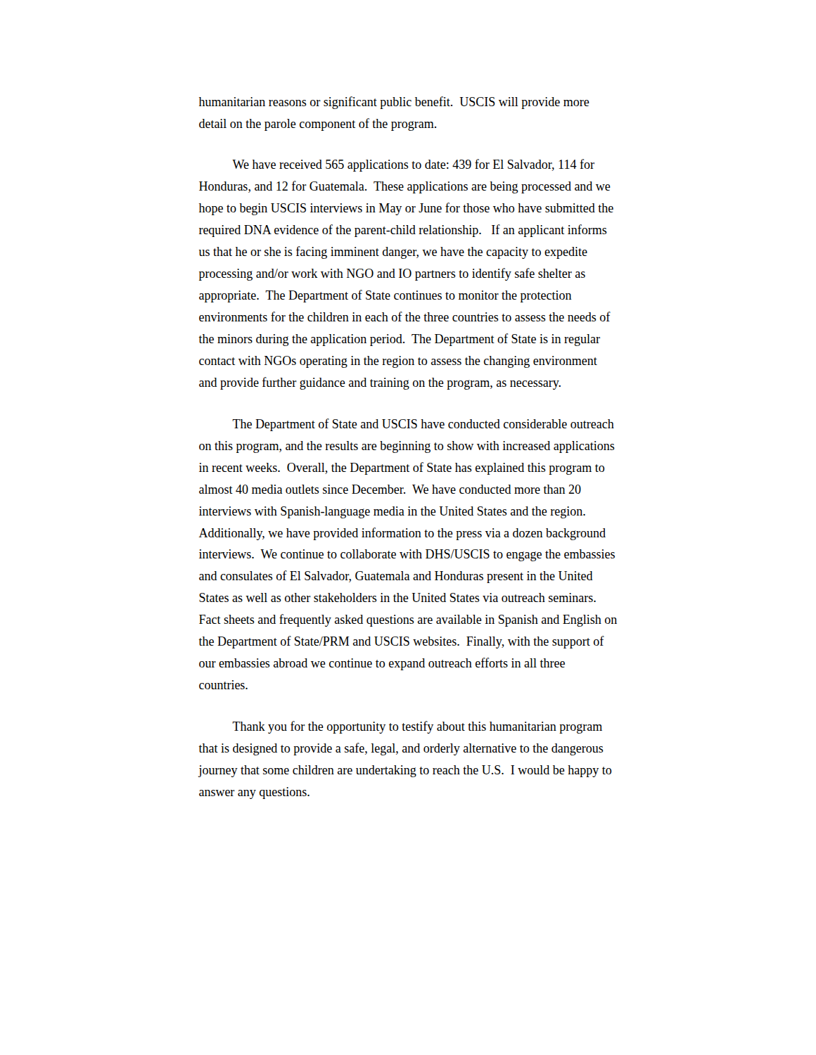humanitarian reasons or significant public benefit. USCIS will provide more detail on the parole component of the program.
We have received 565 applications to date: 439 for El Salvador, 114 for Honduras, and 12 for Guatemala. These applications are being processed and we hope to begin USCIS interviews in May or June for those who have submitted the required DNA evidence of the parent-child relationship. If an applicant informs us that he or she is facing imminent danger, we have the capacity to expedite processing and/or work with NGO and IO partners to identify safe shelter as appropriate. The Department of State continues to monitor the protection environments for the children in each of the three countries to assess the needs of the minors during the application period. The Department of State is in regular contact with NGOs operating in the region to assess the changing environment and provide further guidance and training on the program, as necessary.
The Department of State and USCIS have conducted considerable outreach on this program, and the results are beginning to show with increased applications in recent weeks. Overall, the Department of State has explained this program to almost 40 media outlets since December. We have conducted more than 20 interviews with Spanish-language media in the United States and the region. Additionally, we have provided information to the press via a dozen background interviews. We continue to collaborate with DHS/USCIS to engage the embassies and consulates of El Salvador, Guatemala and Honduras present in the United States as well as other stakeholders in the United States via outreach seminars. Fact sheets and frequently asked questions are available in Spanish and English on the Department of State/PRM and USCIS websites. Finally, with the support of our embassies abroad we continue to expand outreach efforts in all three countries.
Thank you for the opportunity to testify about this humanitarian program that is designed to provide a safe, legal, and orderly alternative to the dangerous journey that some children are undertaking to reach the U.S. I would be happy to answer any questions.